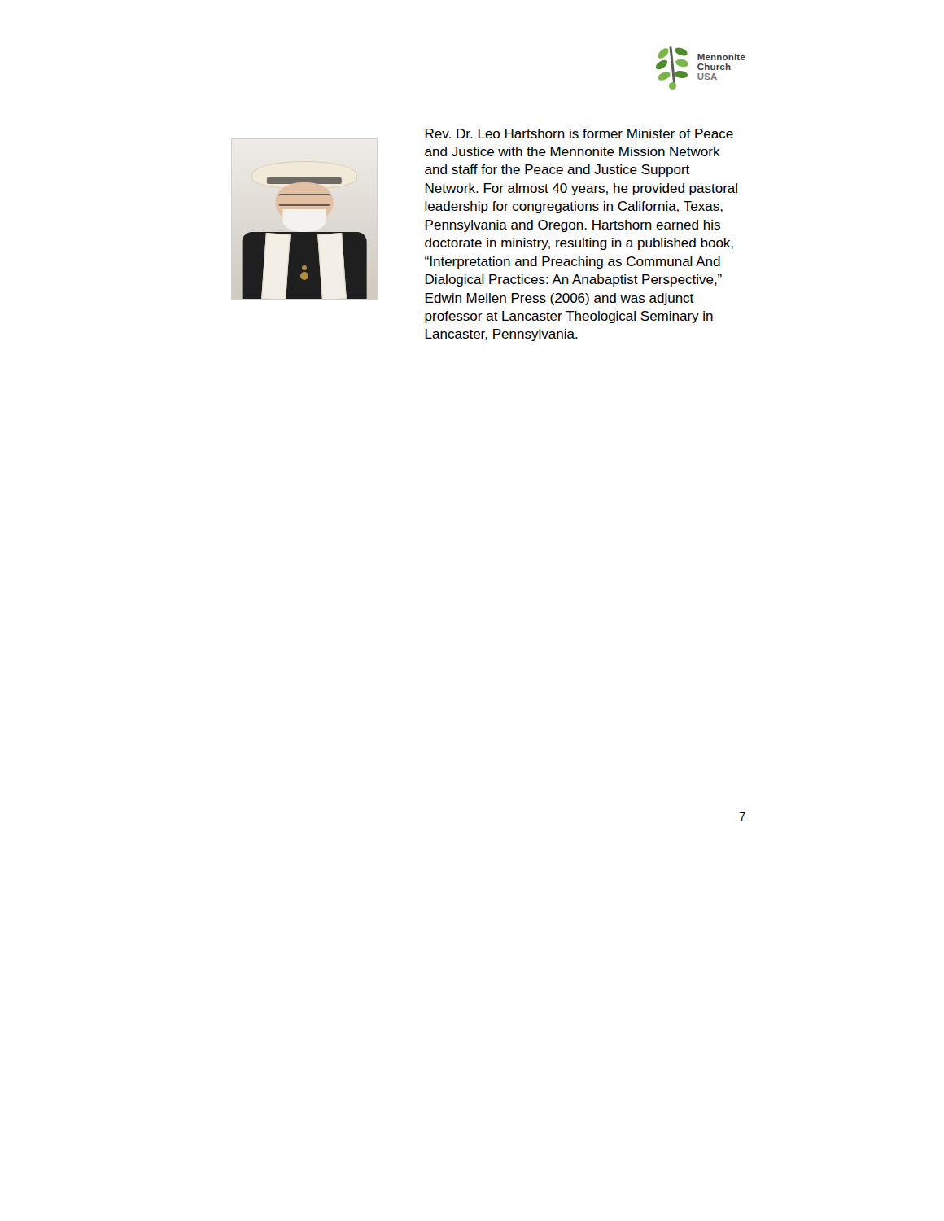Mennonite
Church
USA
Rev. Dr. Leo Hartshorn is former Minister of Peace and Justice with the Mennonite Mission Network and staff for the Peace and Justice Support Network. For almost 40 years, he provided pastoral leadership for congregations in California, Texas, Pennsylvania and Oregon. Hartshorn earned his doctorate in ministry, resulting in a published book, “Interpretation and Preaching as Communal And Dialogical Practices: An Anabaptist Perspective,” Edwin Mellen Press (2006) and was adjunct professor at Lancaster Theological Seminary in Lancaster, Pennsylvania.
7